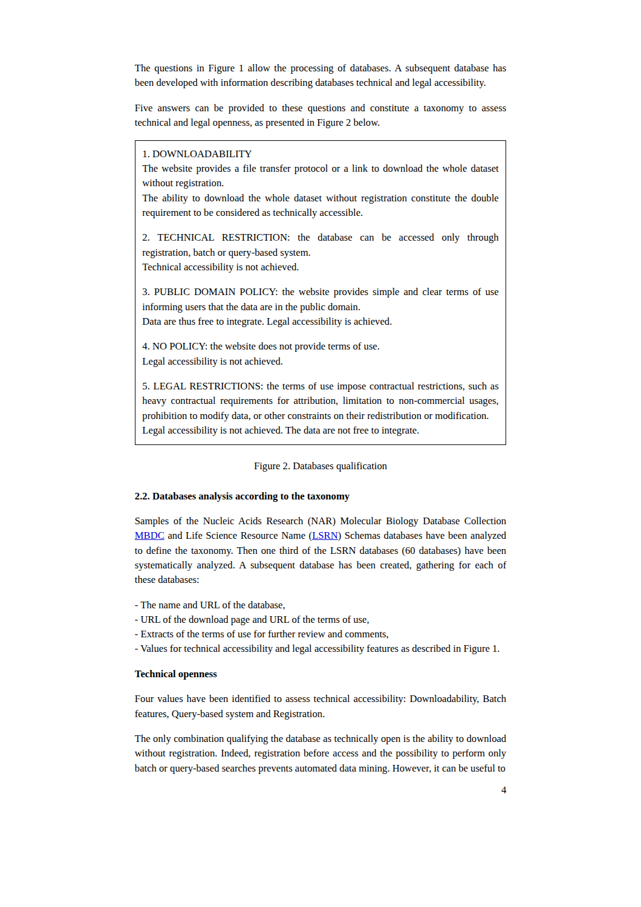The questions in Figure 1 allow the processing of databases. A subsequent database has been developed with information describing databases technical and legal accessibility.
Five answers can be provided to these questions and constitute a taxonomy to assess technical and legal openness, as presented in Figure 2 below.
1. DOWNLOADABILITY
The website provides a file transfer protocol or a link to download the whole dataset without registration.
The ability to download the whole dataset without registration constitute the double requirement to be considered as technically accessible.
2. TECHNICAL RESTRICTION: the database can be accessed only through registration, batch or query-based system.
Technical accessibility is not achieved.
3. PUBLIC DOMAIN POLICY: the website provides simple and clear terms of use informing users that the data are in the public domain.
Data are thus free to integrate. Legal accessibility is achieved.
4. NO POLICY: the website does not provide terms of use.
Legal accessibility is not achieved.
5. LEGAL RESTRICTIONS: the terms of use impose contractual restrictions, such as heavy contractual requirements for attribution, limitation to non-commercial usages, prohibition to modify data, or other constraints on their redistribution or modification.
Legal accessibility is not achieved. The data are not free to integrate.
Figure 2. Databases qualification
2.2. Databases analysis according to the taxonomy
Samples of the Nucleic Acids Research (NAR) Molecular Biology Database Collection MBDC and Life Science Resource Name (LSRN) Schemas databases have been analyzed to define the taxonomy. Then one third of the LSRN databases (60 databases) have been systematically analyzed. A subsequent database has been created, gathering for each of these databases:
- The name and URL of the database,
- URL of the download page and URL of the terms of use,
- Extracts of the terms of use for further review and comments,
- Values for technical accessibility and legal accessibility features as described in Figure 1.
Technical openness
Four values have been identified to assess technical accessibility: Downloadability, Batch features, Query-based system and Registration.
The only combination qualifying the database as technically open is the ability to download without registration. Indeed, registration before access and the possibility to perform only batch or query-based searches prevents automated data mining. However, it can be useful to
4